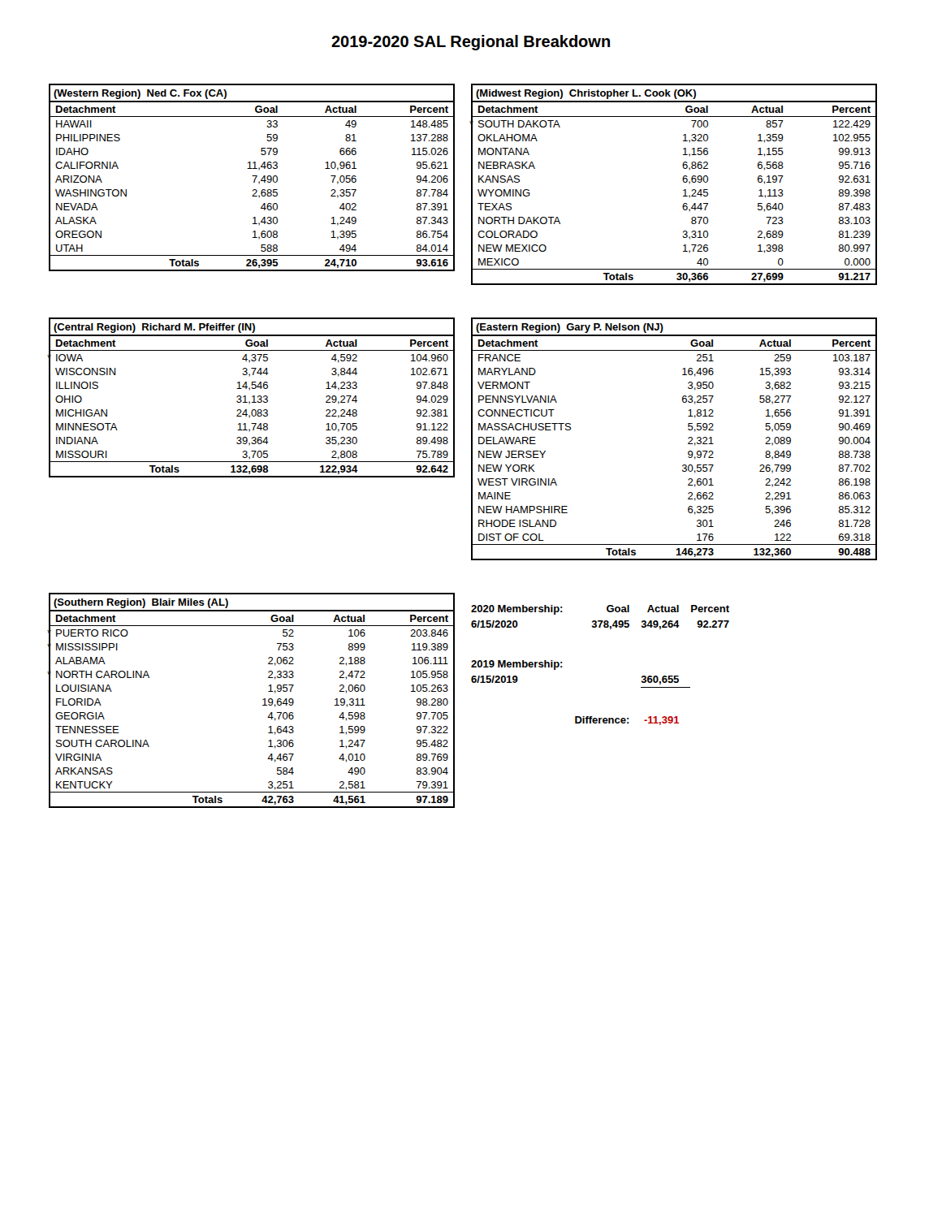2019-2020 SAL Regional Breakdown
| (Western Region) Ned C. Fox (CA) / Detachment / Goal / Actual / Percent / / --- / --- / --- / --- / / HAWAII / 33 / 49 / 148.485 / / PHILIPPINES / 59 / 81 / 137.288 / / IDAHO / 579 / 666 / 115.026 / / CALIFORNIA / 11,463 / 10,961 / 95.621 / / ARIZONA / 7,490 / 7,056 / 94.206 / / WASHINGTON / 2,685 / 2,357 / 87.784 / / NEVADA / 460 / 402 / 87.391 / / ALASKA / 1,430 / 1,249 / 87.343 / / OREGON / 1,608 / 1,395 / 86.754 / / UTAH / 588 / 494 / 84.014 / / Totals / 26,395 / 24,710 / 93.616 / | (Midwest Region) Christopher L. Cook (OK) / Detachment / Goal / Actual / Percent / / --- / --- / --- / --- / / SOUTH DAKOTA / 700 / 857 / 122.429 / / OKLAHOMA / 1,320 / 1,359 / 102.955 / / MONTANA / 1,156 / 1,155 / 99.913 / / NEBRASKA / 6,862 / 6,568 / 95.716 / / KANSAS / 6,690 / 6,197 / 92.631 / / WYOMING / 1,245 / 1,113 / 89.398 / / TEXAS / 6,447 / 5,640 / 87.483 / / NORTH DAKOTA / 870 / 723 / 83.103 / / COLORADO / 3,310 / 2,689 / 81.239 / / NEW MEXICO / 1,726 / 1,398 / 80.997 / / MEXICO / 40 / 0 / 0.000 / / Totals / 30,366 / 27,699 / 91.217 / |
| (Central Region) Richard M. Pfeiffer (IN) / Detachment / Goal / Actual / Percent / / --- / --- / --- / --- / / IOWA / 4,375 / 4,592 / 104.960 / / WISCONSIN / 3,744 / 3,844 / 102.671 / / ILLINOIS / 14,546 / 14,233 / 97.848 / / OHIO / 31,133 / 29,274 / 94.029 / / MICHIGAN / 24,083 / 22,248 / 92.381 / / MINNESOTA / 11,748 / 10,705 / 91.122 / / INDIANA / 39,364 / 35,230 / 89.498 / / MISSOURI / 3,705 / 2,808 / 75.789 / / Totals / 132,698 / 122,934 / 92.642 / | (Eastern Region) Gary P. Nelson (NJ) / Detachment / Goal / Actual / Percent / / --- / --- / --- / --- / / FRANCE / 251 / 259 / 103.187 / / MARYLAND / 16,496 / 15,393 / 93.314 / / VERMONT / 3,950 / 3,682 / 93.215 / / PENNSYLVANIA / 63,257 / 58,277 / 92.127 / / CONNECTICUT / 1,812 / 1,656 / 91.391 / / MASSACHUSETTS / 5,592 / 5,059 / 90.469 / / DELAWARE / 2,321 / 2,089 / 90.004 / / NEW JERSEY / 9,972 / 8,849 / 88.738 / / NEW YORK / 30,557 / 26,799 / 87.702 / / WEST VIRGINIA / 2,601 / 2,242 / 86.198 / / MAINE / 2,662 / 2,291 / 86.063 / / NEW HAMPSHIRE / 6,325 / 5,396 / 85.312 / / RHODE ISLAND / 301 / 246 / 81.728 / / DIST OF COL / 176 / 122 / 69.318 / / Totals / 146,273 / 132,360 / 90.488 / |
| (Southern Region) Blair Miles (AL) / Detachment / Goal / Actual / Percent / / --- / --- / --- / --- / / PUERTO RICO / 52 / 106 / 203.846 / / MISSISSIPPI / 753 / 899 / 119.389 / / ALABAMA / 2,062 / 2,188 / 106.111 / / NORTH CAROLINA / 2,333 / 2,472 / 105.958 / / LOUISIANA / 1,957 / 2,060 / 105.263 / / FLORIDA / 19,649 / 19,311 / 98.280 / / GEORGIA / 4,706 / 4,598 / 97.705 / / TENNESSEE / 1,643 / 1,599 / 97.322 / / SOUTH CAROLINA / 1,306 / 1,247 / 95.482 / / VIRGINIA / 4,467 / 4,010 / 89.769 / / ARKANSAS / 584 / 490 / 83.904 / / KENTUCKY / 3,251 / 2,581 / 79.391 / / Totals / 42,763 / 41,561 / 97.189 / | / 2020 Membership: / Goal / Actual / Percent / / --- / --- / --- / --- / / 6/15/2020 / 378,495 / 349,264 / 92.277 / / 2019 Membership: / / 6/15/2019 / / 360,655 / / / / Difference: / -11,391 / / |